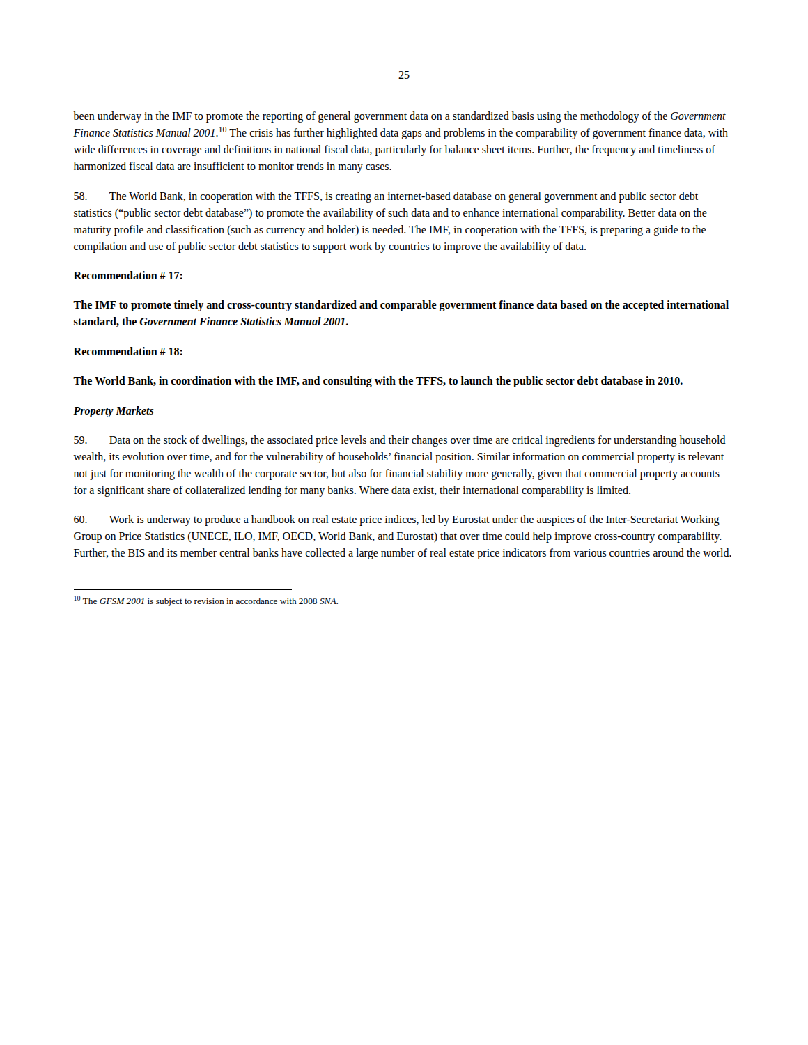25
been underway in the IMF to promote the reporting of general government data on a standardized basis using the methodology of the Government Finance Statistics Manual 2001.10 The crisis has further highlighted data gaps and problems in the comparability of government finance data, with wide differences in coverage and definitions in national fiscal data, particularly for balance sheet items. Further, the frequency and timeliness of harmonized fiscal data are insufficient to monitor trends in many cases.
58. The World Bank, in cooperation with the TFFS, is creating an internet-based database on general government and public sector debt statistics (“public sector debt database”) to promote the availability of such data and to enhance international comparability. Better data on the maturity profile and classification (such as currency and holder) is needed. The IMF, in cooperation with the TFFS, is preparing a guide to the compilation and use of public sector debt statistics to support work by countries to improve the availability of data.
Recommendation # 17:
The IMF to promote timely and cross-country standardized and comparable government finance data based on the accepted international standard, the Government Finance Statistics Manual 2001.
Recommendation # 18:
The World Bank, in coordination with the IMF, and consulting with the TFFS, to launch the public sector debt database in 2010.
Property Markets
59. Data on the stock of dwellings, the associated price levels and their changes over time are critical ingredients for understanding household wealth, its evolution over time, and for the vulnerability of households’ financial position. Similar information on commercial property is relevant not just for monitoring the wealth of the corporate sector, but also for financial stability more generally, given that commercial property accounts for a significant share of collateralized lending for many banks. Where data exist, their international comparability is limited.
60. Work is underway to produce a handbook on real estate price indices, led by Eurostat under the auspices of the Inter-Secretariat Working Group on Price Statistics (UNECE, ILO, IMF, OECD, World Bank, and Eurostat) that over time could help improve cross-country comparability. Further, the BIS and its member central banks have collected a large number of real estate price indicators from various countries around the world.
10 The GFSM 2001 is subject to revision in accordance with 2008 SNA.